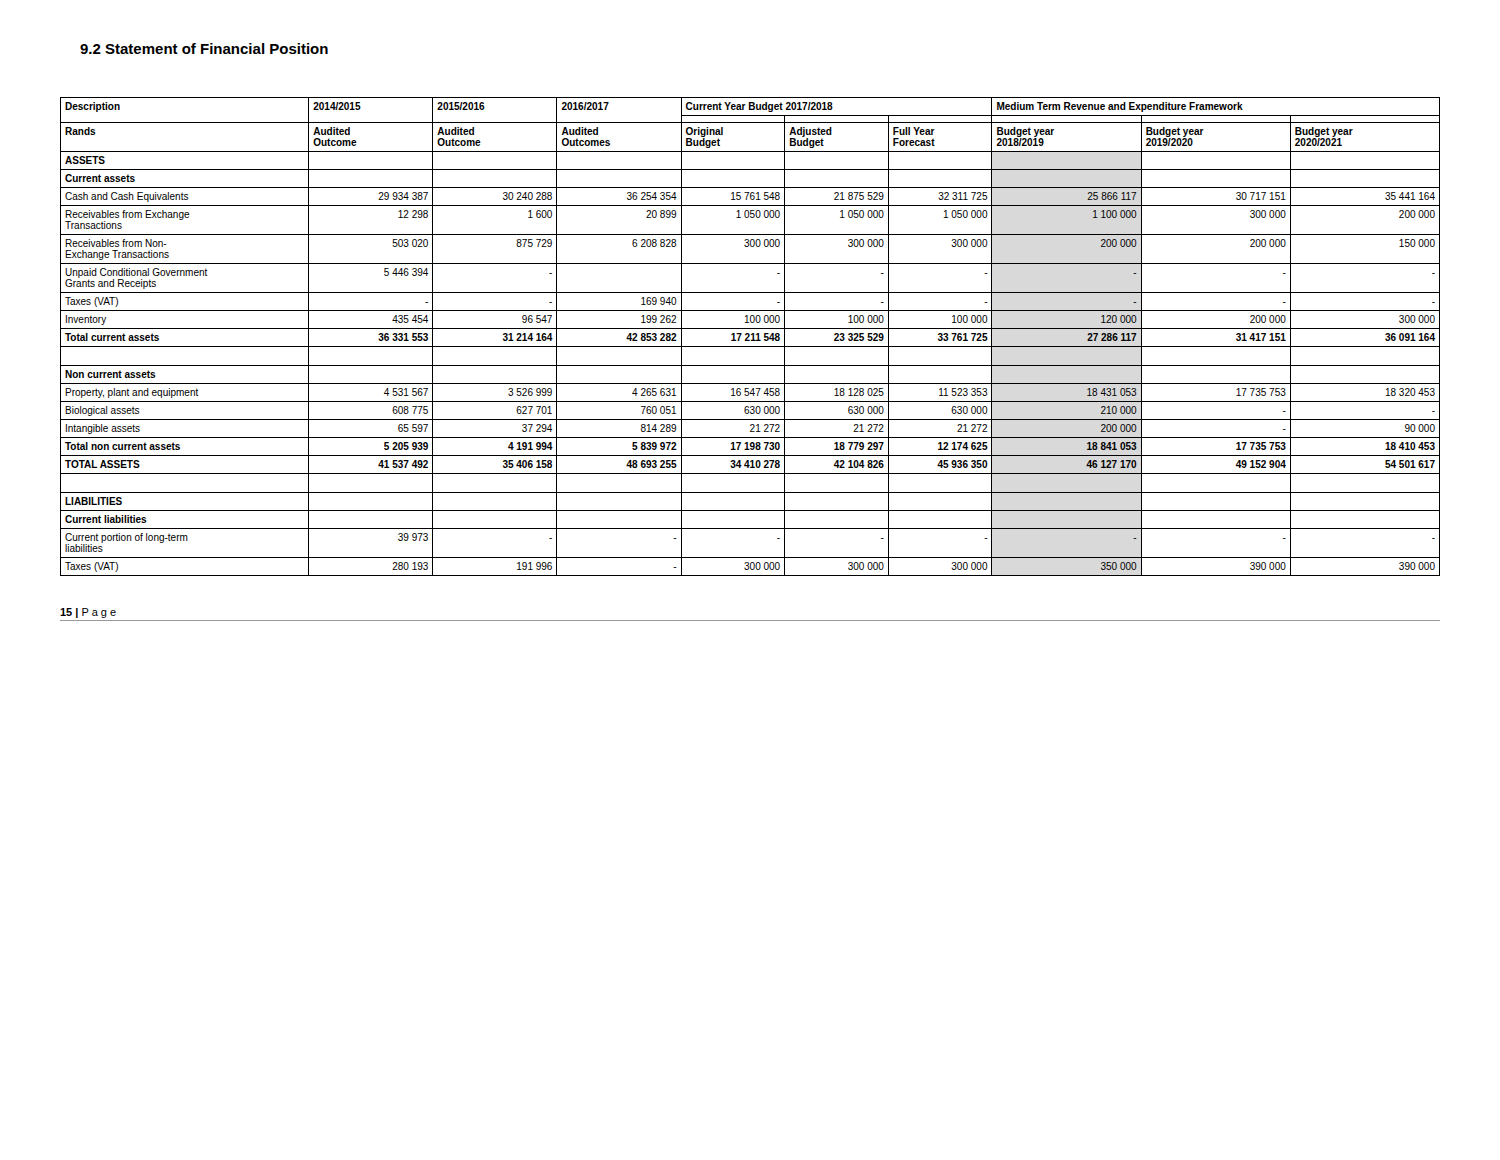9.2 Statement of Financial Position
| Description | 2014/2015 | 2015/2016 | 2016/2017 | Current Year Budget 2017/2018 | Medium Term Revenue and Expenditure Framework |
| --- | --- | --- | --- | --- | --- |
| Rands | Audited Outcome | Audited Outcome | Audited Outcomes | Original Budget | Adjusted Budget | Full Year Forecast | Budget year 2018/2019 | Budget year 2019/2020 | Budget year 2020/2021 |
| ASSETS | | | | | | | | | |
| Current assets | | | | | | | | | |
| Cash and Cash Equivalents | 29 934 387 | 30 240 288 | 36 254 354 | 15 761 548 | 21 875 529 | 32 311 725 | 25 866 117 | 30 717 151 | 35 441 164 |
| Receivables from Exchange Transactions | 12 298 | 1 600 | 20 899 | 1 050 000 | 1 050 000 | 1 050 000 | 1 100 000 | 300 000 | 200 000 |
| Receivables from Non- Exchange Transactions | 503 020 | 875 729 | 6 208 828 | 300 000 | 300 000 | 300 000 | 200 000 | 200 000 | 150 000 |
| Unpaid Conditional Government Grants and Receipts | 5 446 394 | - | | - | - | - | - | - | - |
| Taxes (VAT) | - | - | 169 940 | - | - | - | - | - | - |
| Inventory | 435 454 | 96 547 | 199 262 | 100 000 | 100 000 | 100 000 | 120 000 | 200 000 | 300 000 |
| Total current assets | 36 331 553 | 31 214 164 | 42 853 282 | 17 211 548 | 23 325 529 | 33 761 725 | 27 286 117 | 31 417 151 | 36 091 164 |
| Non current assets | | | | | | | | | |
| Property, plant and equipment | 4 531 567 | 3 526 999 | 4 265 631 | 16 547 458 | 18 128 025 | 11 523 353 | 18 431 053 | 17 735 753 | 18 320 453 |
| Biological assets | 608 775 | 627 701 | 760 051 | 630 000 | 630 000 | 630 000 | 210 000 | - | - |
| Intangible assets | 65 597 | 37 294 | 814 289 | 21 272 | 21 272 | 21 272 | 200 000 | - | 90 000 |
| Total non current assets | 5 205 939 | 4 191 994 | 5 839 972 | 17 198 730 | 18 779 297 | 12 174 625 | 18 841 053 | 17 735 753 | 18 410 453 |
| TOTAL ASSETS | 41 537 492 | 35 406 158 | 48 693 255 | 34 410 278 | 42 104 826 | 45 936 350 | 46 127 170 | 49 152 904 | 54 501 617 |
| LIABILITIES | | | | | | | | | |
| Current liabilities | | | | | | | | | |
| Current portion of long-term liabilities | 39 973 | - | - | - | - | - | - | - | - |
| Taxes (VAT) | 280 193 | 191 996 | - | 300 000 | 300 000 | 300 000 | 350 000 | 390 000 | 390 000 |
15 | P a g e